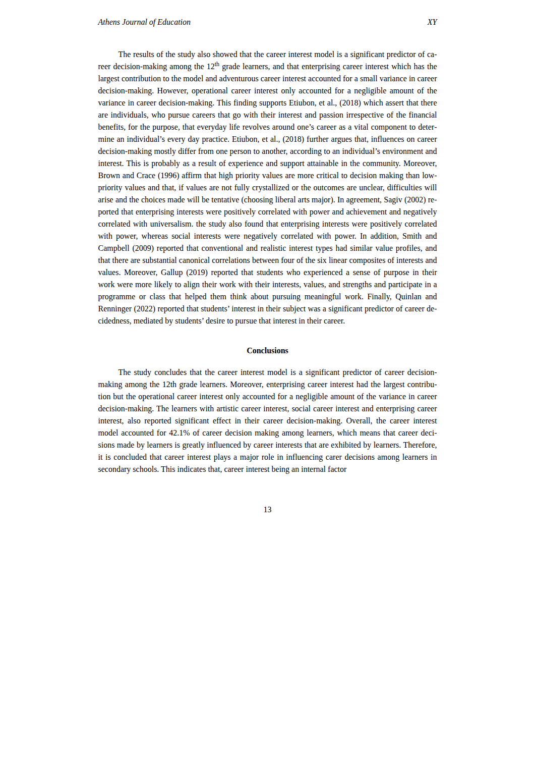Athens Journal of Education XY
The results of the study also showed that the career interest model is a significant predictor of career decision-making among the 12th grade learners, and that enterprising career interest which has the largest contribution to the model and adventurous career interest accounted for a small variance in career decision-making. However, operational career interest only accounted for a negligible amount of the variance in career decision-making. This finding supports Etiubon, et al., (2018) which assert that there are individuals, who pursue careers that go with their interest and passion irrespective of the financial benefits, for the purpose, that everyday life revolves around one’s career as a vital component to determine an individual’s every day practice. Etiubon, et al., (2018) further argues that, influences on career decision-making mostly differ from one person to another, according to an individual’s environment and interest. This is probably as a result of experience and support attainable in the community. Moreover, Brown and Crace (1996) affirm that high priority values are more critical to decision making than low-priority values and that, if values are not fully crystallized or the outcomes are unclear, difficulties will arise and the choices made will be tentative (choosing liberal arts major). In agreement, Sagiv (2002) reported that enterprising interests were positively correlated with power and achievement and negatively correlated with universalism. the study also found that enterprising interests were positively correlated with power, whereas social interests were negatively correlated with power. In addition, Smith and Campbell (2009) reported that conventional and realistic interest types had similar value profiles, and that there are substantial canonical correlations between four of the six linear composites of interests and values. Moreover, Gallup (2019) reported that students who experienced a sense of purpose in their work were more likely to align their work with their interests, values, and strengths and participate in a programme or class that helped them think about pursuing meaningful work. Finally, Quinlan and Renninger (2022) reported that students’ interest in their subject was a significant predictor of career decidedness, mediated by students’ desire to pursue that interest in their career.
Conclusions
The study concludes that the career interest model is a significant predictor of career decision-making among the 12th grade learners. Moreover, enterprising career interest had the largest contribution but the operational career interest only accounted for a negligible amount of the variance in career decision-making. The learners with artistic career interest, social career interest and enterprising career interest, also reported significant effect in their career decision-making. Overall, the career interest model accounted for 42.1% of career decision making among learners, which means that career decisions made by learners is greatly influenced by career interests that are exhibited by learners. Therefore, it is concluded that career interest plays a major role in influencing carer decisions among learners in secondary schools. This indicates that, career interest being an internal factor
13